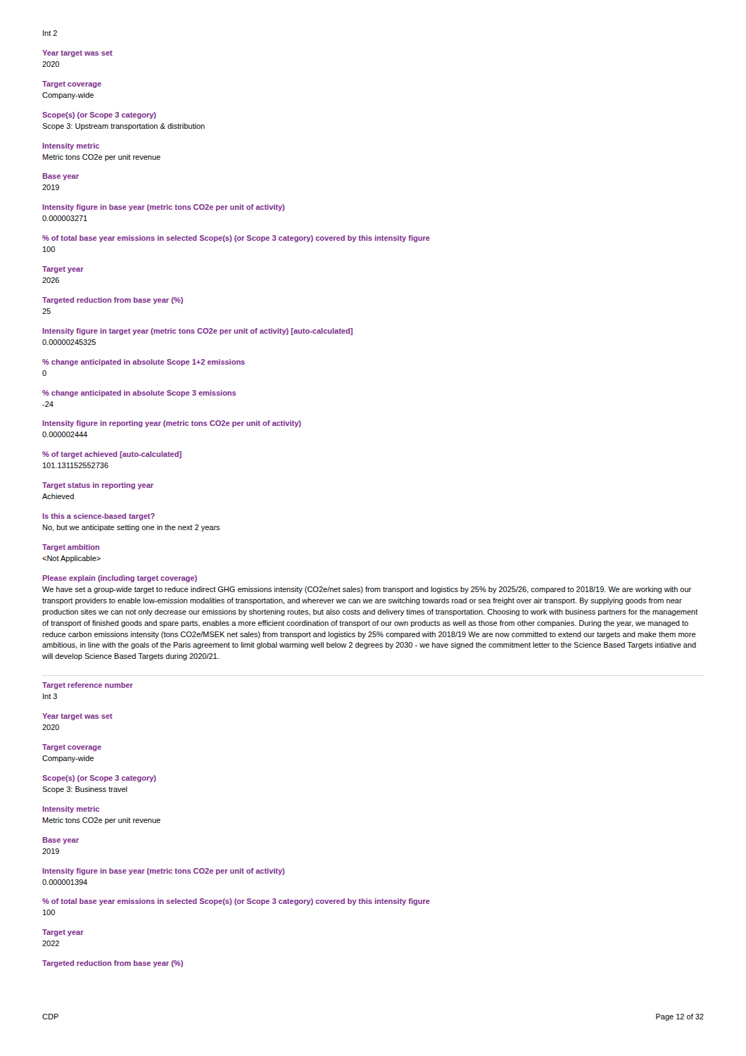Int 2
Year target was set
2020
Target coverage
Company-wide
Scope(s) (or Scope 3 category)
Scope 3: Upstream transportation & distribution
Intensity metric
Metric tons CO2e per unit revenue
Base year
2019
Intensity figure in base year (metric tons CO2e per unit of activity)
0.000003271
% of total base year emissions in selected Scope(s) (or Scope 3 category) covered by this intensity figure
100
Target year
2026
Targeted reduction from base year (%)
25
Intensity figure in target year (metric tons CO2e per unit of activity) [auto-calculated]
0.00000245325
% change anticipated in absolute Scope 1+2 emissions
0
% change anticipated in absolute Scope 3 emissions
-24
Intensity figure in reporting year (metric tons CO2e per unit of activity)
0.000002444
% of target achieved [auto-calculated]
101.131152552736
Target status in reporting year
Achieved
Is this a science-based target?
No, but we anticipate setting one in the next 2 years
Target ambition
<Not Applicable>
Please explain (including target coverage)
We have set a group-wide target to reduce indirect GHG emissions intensity (CO2e/net sales) from transport and logistics by 25% by 2025/26, compared to 2018/19. We are working with our transport providers to enable low-emission modalities of transportation, and wherever we can we are switching towards road or sea freight over air transport. By supplying goods from near production sites we can not only decrease our emissions by shortening routes, but also costs and delivery times of transportation. Choosing to work with business partners for the management of transport of finished goods and spare parts, enables a more efficient coordination of transport of our own products as well as those from other companies. During the year, we managed to reduce carbon emissions intensity (tons CO2e/MSEK net sales) from transport and logistics by 25% compared with 2018/19 We are now committed to extend our targets and make them more ambitious, in line with the goals of the Paris agreement to limit global warming well below 2 degrees by 2030 - we have signed the commitment letter to the Science Based Targets intiative and will develop Science Based Targets during 2020/21.
Target reference number
Int 3
Year target was set
2020
Target coverage
Company-wide
Scope(s) (or Scope 3 category)
Scope 3: Business travel
Intensity metric
Metric tons CO2e per unit revenue
Base year
2019
Intensity figure in base year (metric tons CO2e per unit of activity)
0.000001394
% of total base year emissions in selected Scope(s) (or Scope 3 category) covered by this intensity figure
100
Target year
2022
Targeted reduction from base year (%)
CDP Page 12 of 32